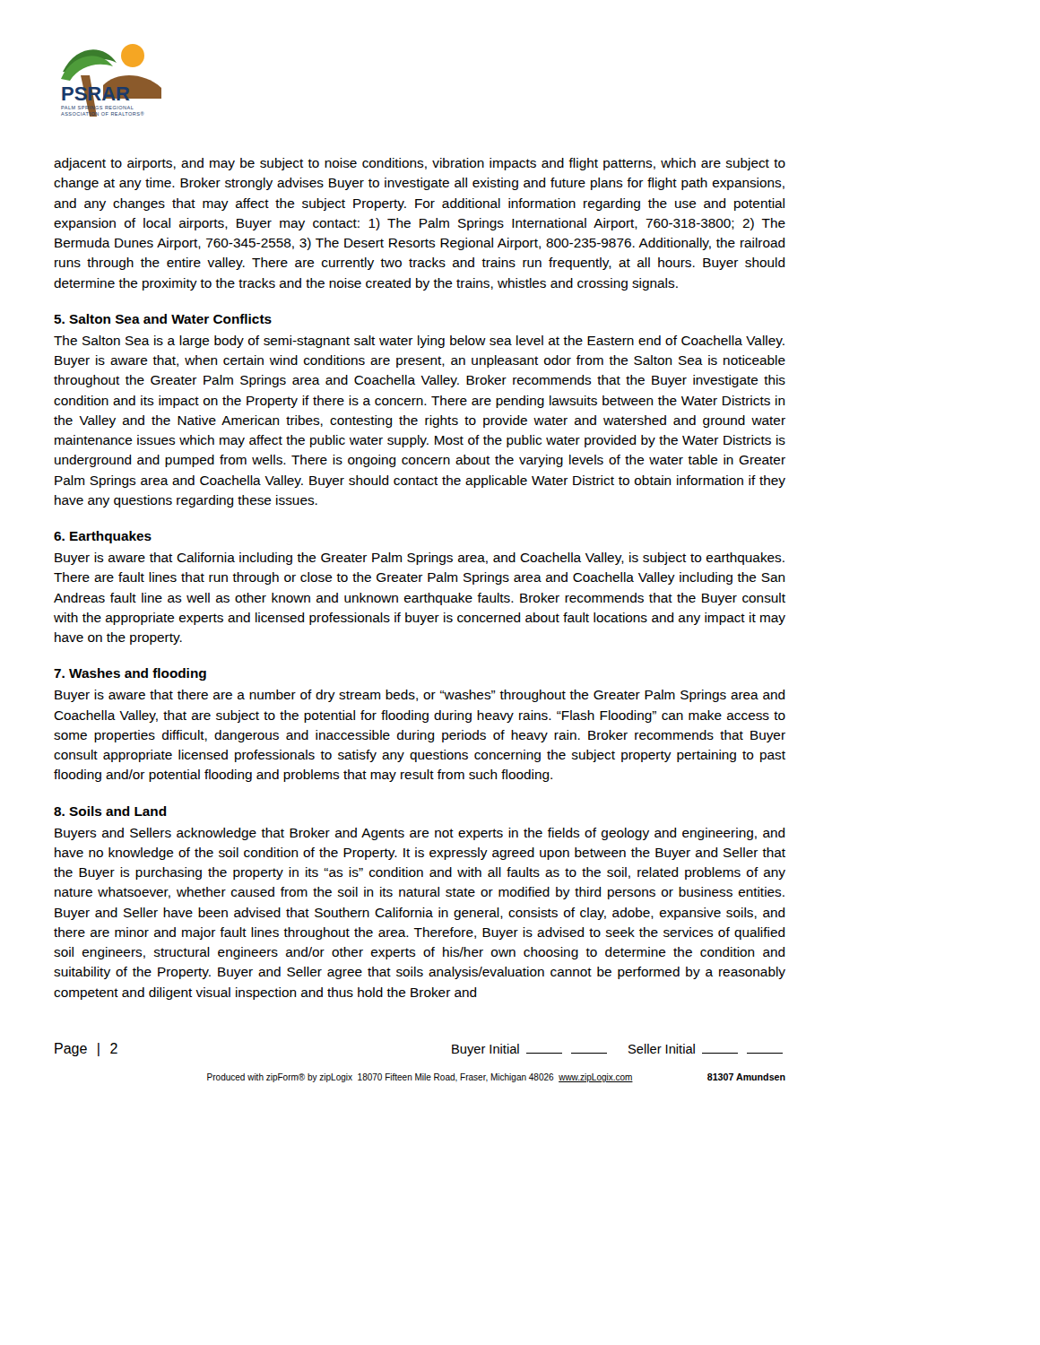PSRAR PALM SPRINGS REGIONAL ASSOCIATION OF REALTORS®
adjacent to airports, and may be subject to noise conditions, vibration impacts and flight patterns, which are subject to change at any time. Broker strongly advises Buyer to investigate all existing and future plans for flight path expansions, and any changes that may affect the subject Property. For additional information regarding the use and potential expansion of local airports, Buyer may contact: 1) The Palm Springs International Airport, 760-318-3800; 2) The Bermuda Dunes Airport, 760-345-2558, 3) The Desert Resorts Regional Airport, 800-235-9876. Additionally, the railroad runs through the entire valley. There are currently two tracks and trains run frequently, at all hours. Buyer should determine the proximity to the tracks and the noise created by the trains, whistles and crossing signals.
5. Salton Sea and Water Conflicts
The Salton Sea is a large body of semi-stagnant salt water lying below sea level at the Eastern end of Coachella Valley. Buyer is aware that, when certain wind conditions are present, an unpleasant odor from the Salton Sea is noticeable throughout the Greater Palm Springs area and Coachella Valley. Broker recommends that the Buyer investigate this condition and its impact on the Property if there is a concern. There are pending lawsuits between the Water Districts in the Valley and the Native American tribes, contesting the rights to provide water and watershed and ground water maintenance issues which may affect the public water supply. Most of the public water provided by the Water Districts is underground and pumped from wells. There is ongoing concern about the varying levels of the water table in Greater Palm Springs area and Coachella Valley. Buyer should contact the applicable Water District to obtain information if they have any questions regarding these issues.
6. Earthquakes
Buyer is aware that California including the Greater Palm Springs area, and Coachella Valley, is subject to earthquakes. There are fault lines that run through or close to the Greater Palm Springs area and Coachella Valley including the San Andreas fault line as well as other known and unknown earthquake faults. Broker recommends that the Buyer consult with the appropriate experts and licensed professionals if buyer is concerned about fault locations and any impact it may have on the property.
7. Washes and flooding
Buyer is aware that there are a number of dry stream beds, or “washes” throughout the Greater Palm Springs area and Coachella Valley, that are subject to the potential for flooding during heavy rains. “Flash Flooding” can make access to some properties difficult, dangerous and inaccessible during periods of heavy rain. Broker recommends that Buyer consult appropriate licensed professionals to satisfy any questions concerning the subject property pertaining to past flooding and/or potential flooding and problems that may result from such flooding.
8. Soils and Land
Buyers and Sellers acknowledge that Broker and Agents are not experts in the fields of geology and engineering, and have no knowledge of the soil condition of the Property. It is expressly agreed upon between the Buyer and Seller that the Buyer is purchasing the property in its “as is” condition and with all faults as to the soil, related problems of any nature whatsoever, whether caused from the soil in its natural state or modified by third persons or business entities. Buyer and Seller have been advised that Southern California in general, consists of clay, adobe, expansive soils, and there are minor and major fault lines throughout the area. Therefore, Buyer is advised to seek the services of qualified soil engineers, structural engineers and/or other experts of his/her own choosing to determine the condition and suitability of the Property. Buyer and Seller agree that soils analysis/evaluation cannot be performed by a reasonably competent and diligent visual inspection and thus hold the Broker and
Page | 2
Buyer Initial Seller Initial
Produced with zipForm® by zipLogix 18070 Fifteen Mile Road, Fraser, Michigan 48026 www.zipLogix.com 81307 Amundsen